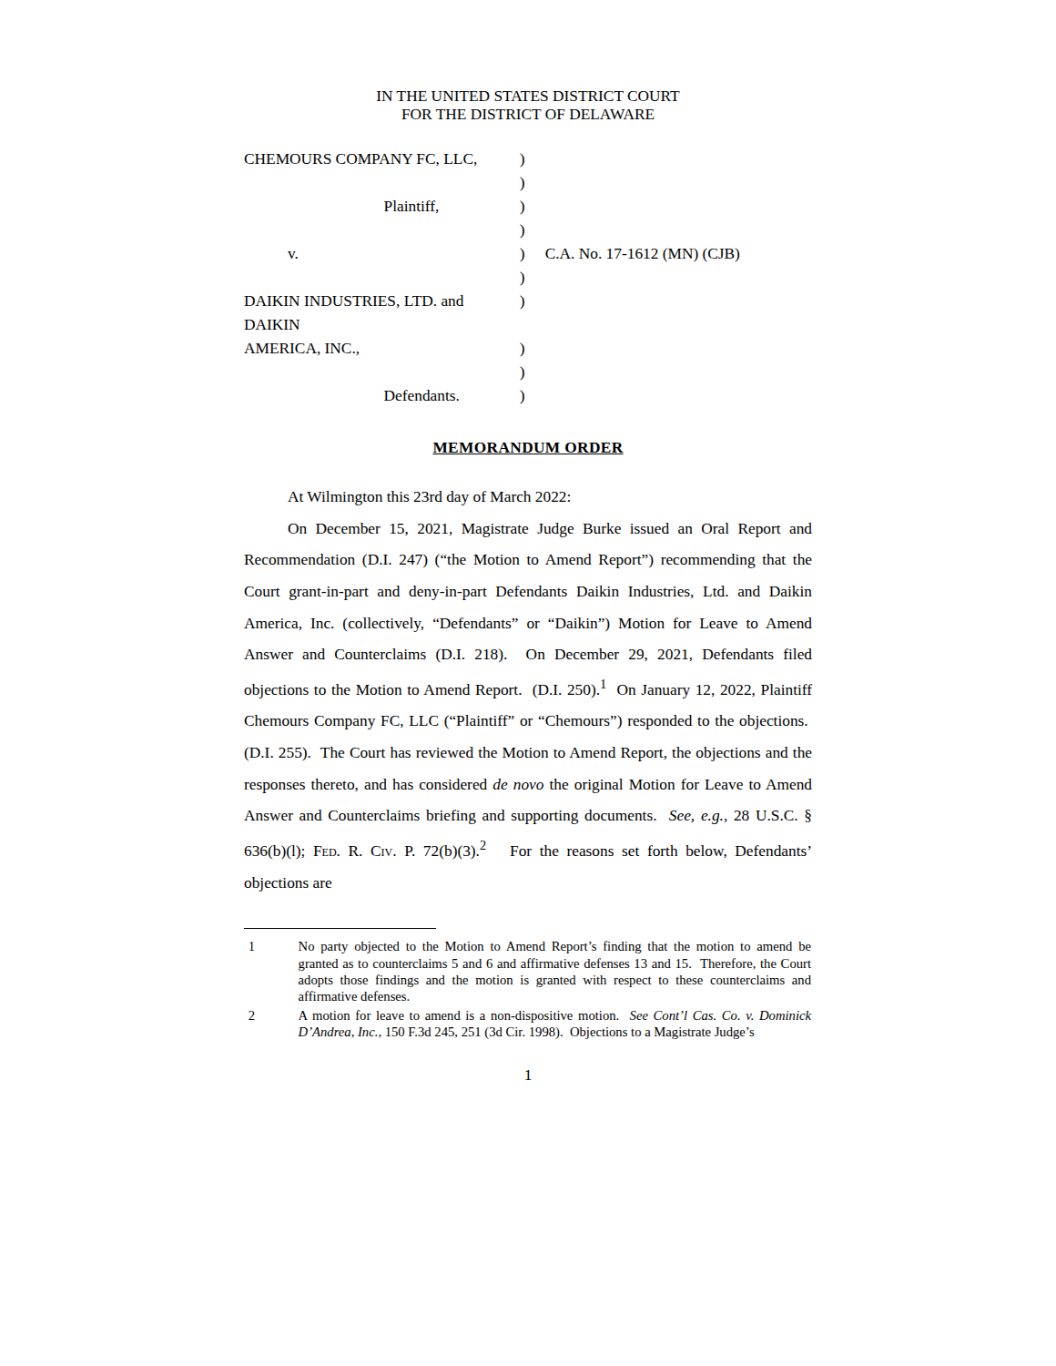IN THE UNITED STATES DISTRICT COURT
FOR THE DISTRICT OF DELAWARE
| CHEMOURS COMPANY FC, LLC, | ) | |
| | ) | |
| Plaintiff, | ) | |
| | ) | |
| v. | ) | C.A. No. 17-1612 (MN) (CJB) |
| | ) | |
| DAIKIN INDUSTRIES, LTD. and DAIKIN | ) | |
| AMERICA, INC., | ) | |
| | ) | |
| Defendants. | ) | |
MEMORANDUM ORDER
At Wilmington this 23rd day of March 2022:
On December 15, 2021, Magistrate Judge Burke issued an Oral Report and Recommendation (D.I. 247) (“the Motion to Amend Report”) recommending that the Court grant-in-part and deny-in-part Defendants Daikin Industries, Ltd. and Daikin America, Inc. (collectively, “Defendants” or “Daikin”) Motion for Leave to Amend Answer and Counterclaims (D.I. 218). On December 29, 2021, Defendants filed objections to the Motion to Amend Report. (D.I. 250).1 On January 12, 2022, Plaintiff Chemours Company FC, LLC (“Plaintiff” or “Chemours”) responded to the objections. (D.I. 255). The Court has reviewed the Motion to Amend Report, the objections and the responses thereto, and has considered de novo the original Motion for Leave to Amend Answer and Counterclaims briefing and supporting documents. See, e.g., 28 U.S.C. § 636(b)(l); Fed. R. Civ. P. 72(b)(3).2 For the reasons set forth below, Defendants’ objections are
| 1 | No party objected to the Motion to Amend Report’s finding that the motion to amend be granted as to counterclaims 5 and 6 and affirmative defenses 13 and 15. Therefore, the Court adopts those findings and the motion is granted with respect to these counterclaims and affirmative defenses. |
| 2 | A motion for leave to amend is a non-dispositive motion. See Cont’l Cas. Co. v. Dominick D’Andrea, Inc. , 150 F.3d 245, 251 (3d Cir. 1998). Objections to a Magistrate Judge’s |
1